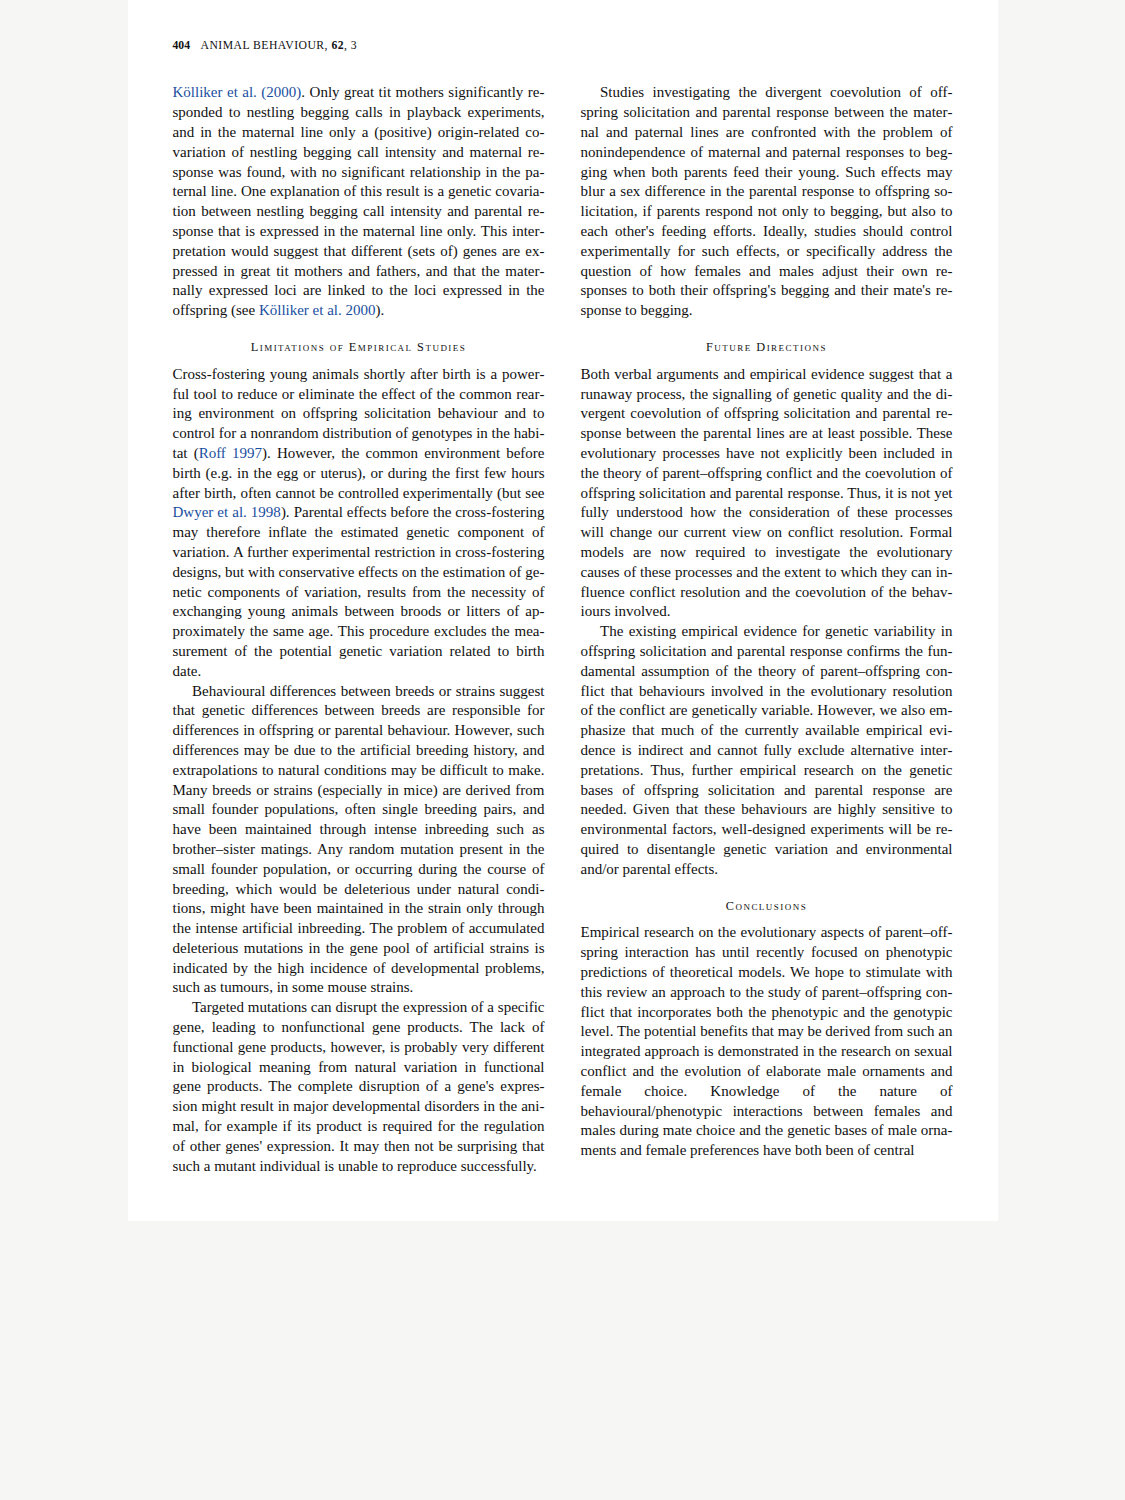404 ANIMAL BEHAVIOUR, 62, 3
Kölliker et al. (2000). Only great tit mothers significantly responded to nestling begging calls in playback experiments, and in the maternal line only a (positive) origin-related covariation of nestling begging call intensity and maternal response was found, with no significant relationship in the paternal line. One explanation of this result is a genetic covariation between nestling begging call intensity and parental response that is expressed in the maternal line only. This interpretation would suggest that different (sets of) genes are expressed in great tit mothers and fathers, and that the maternally expressed loci are linked to the loci expressed in the offspring (see Kölliker et al. 2000).
Limitations of Empirical Studies
Cross-fostering young animals shortly after birth is a powerful tool to reduce or eliminate the effect of the common rearing environment on offspring solicitation behaviour and to control for a nonrandom distribution of genotypes in the habitat (Roff 1997). However, the common environment before birth (e.g. in the egg or uterus), or during the first few hours after birth, often cannot be controlled experimentally (but see Dwyer et al. 1998). Parental effects before the cross-fostering may therefore inflate the estimated genetic component of variation. A further experimental restriction in cross-fostering designs, but with conservative effects on the estimation of genetic components of variation, results from the necessity of exchanging young animals between broods or litters of approximately the same age. This procedure excludes the measurement of the potential genetic variation related to birth date.
Behavioural differences between breeds or strains suggest that genetic differences between breeds are responsible for differences in offspring or parental behaviour. However, such differences may be due to the artificial breeding history, and extrapolations to natural conditions may be difficult to make. Many breeds or strains (especially in mice) are derived from small founder populations, often single breeding pairs, and have been maintained through intense inbreeding such as brother–sister matings. Any random mutation present in the small founder population, or occurring during the course of breeding, which would be deleterious under natural conditions, might have been maintained in the strain only through the intense artificial inbreeding. The problem of accumulated deleterious mutations in the gene pool of artificial strains is indicated by the high incidence of developmental problems, such as tumours, in some mouse strains.
Targeted mutations can disrupt the expression of a specific gene, leading to nonfunctional gene products. The lack of functional gene products, however, is probably very different in biological meaning from natural variation in functional gene products. The complete disruption of a gene's expression might result in major developmental disorders in the animal, for example if its product is required for the regulation of other genes' expression. It may then not be surprising that such a mutant individual is unable to reproduce successfully.
Studies investigating the divergent coevolution of offspring solicitation and parental response between the maternal and paternal lines are confronted with the problem of nonindependence of maternal and paternal responses to begging when both parents feed their young. Such effects may blur a sex difference in the parental response to offspring solicitation, if parents respond not only to begging, but also to each other's feeding efforts. Ideally, studies should control experimentally for such effects, or specifically address the question of how females and males adjust their own responses to both their offspring's begging and their mate's response to begging.
Future Directions
Both verbal arguments and empirical evidence suggest that a runaway process, the signalling of genetic quality and the divergent coevolution of offspring solicitation and parental response between the parental lines are at least possible. These evolutionary processes have not explicitly been included in the theory of parent–offspring conflict and the coevolution of offspring solicitation and parental response. Thus, it is not yet fully understood how the consideration of these processes will change our current view on conflict resolution. Formal models are now required to investigate the evolutionary causes of these processes and the extent to which they can influence conflict resolution and the coevolution of the behaviours involved.
The existing empirical evidence for genetic variability in offspring solicitation and parental response confirms the fundamental assumption of the theory of parent–offspring conflict that behaviours involved in the evolutionary resolution of the conflict are genetically variable. However, we also emphasize that much of the currently available empirical evidence is indirect and cannot fully exclude alternative interpretations. Thus, further empirical research on the genetic bases of offspring solicitation and parental response are needed. Given that these behaviours are highly sensitive to environmental factors, well-designed experiments will be required to disentangle genetic variation and environmental and/or parental effects.
Conclusions
Empirical research on the evolutionary aspects of parent–offspring interaction has until recently focused on phenotypic predictions of theoretical models. We hope to stimulate with this review an approach to the study of parent–offspring conflict that incorporates both the phenotypic and the genotypic level. The potential benefits that may be derived from such an integrated approach is demonstrated in the research on sexual conflict and the evolution of elaborate male ornaments and female choice. Knowledge of the nature of behavioural/phenotypic interactions between females and males during mate choice and the genetic bases of male ornaments and female preferences have both been of central